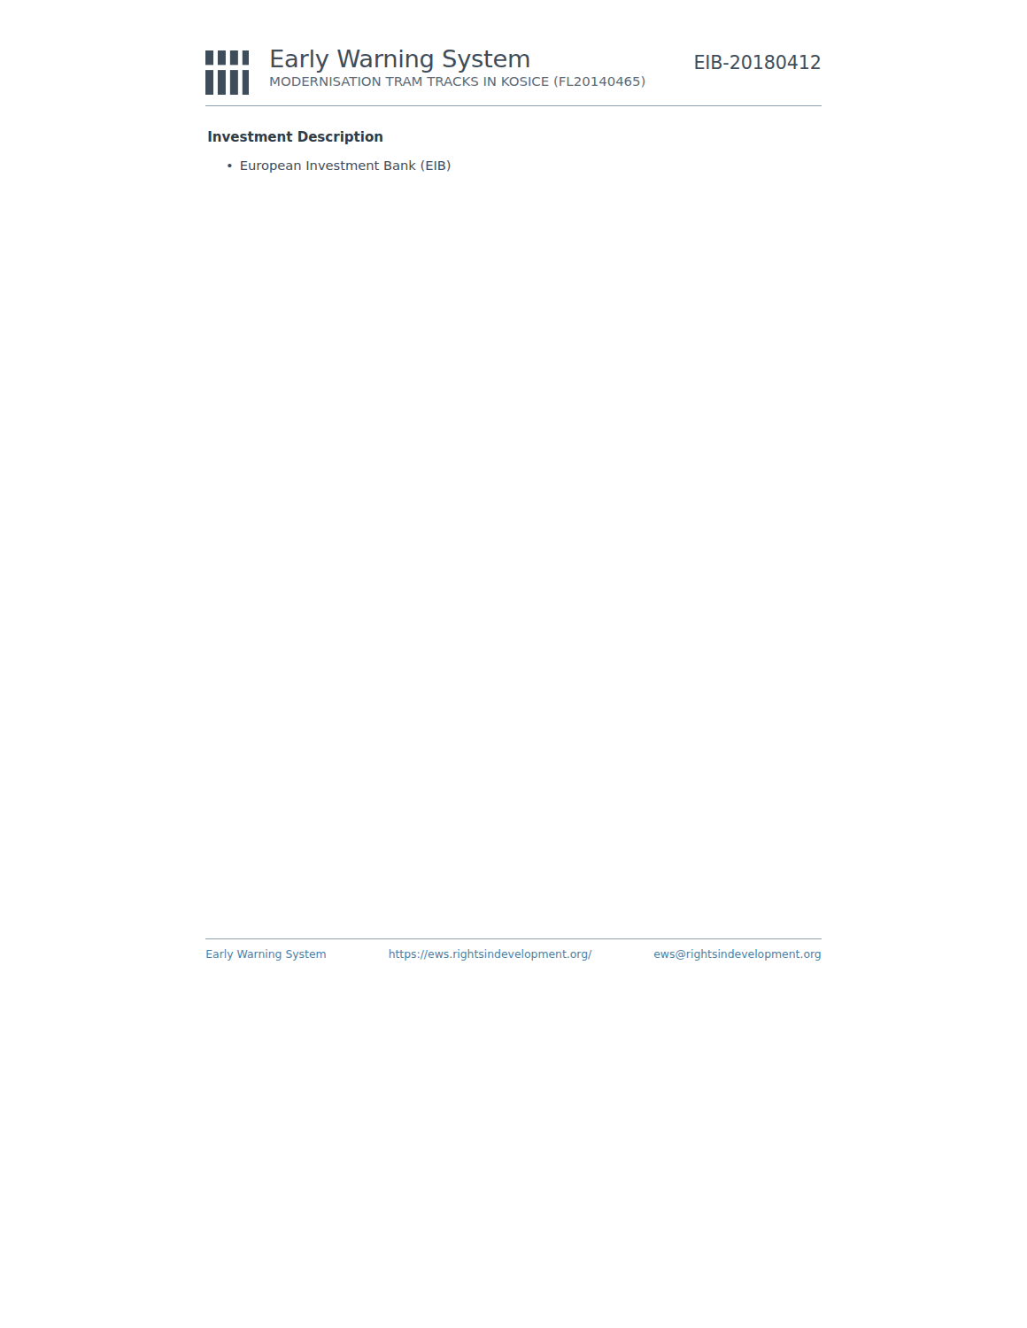Early Warning System
MODERNISATION TRAM TRACKS IN KOSICE (FL20140465)
EIB-20180412
Investment Description
European Investment Bank (EIB)
Early Warning System https://ews.rightsindevelopment.org/ ews@rightsindevelopment.org